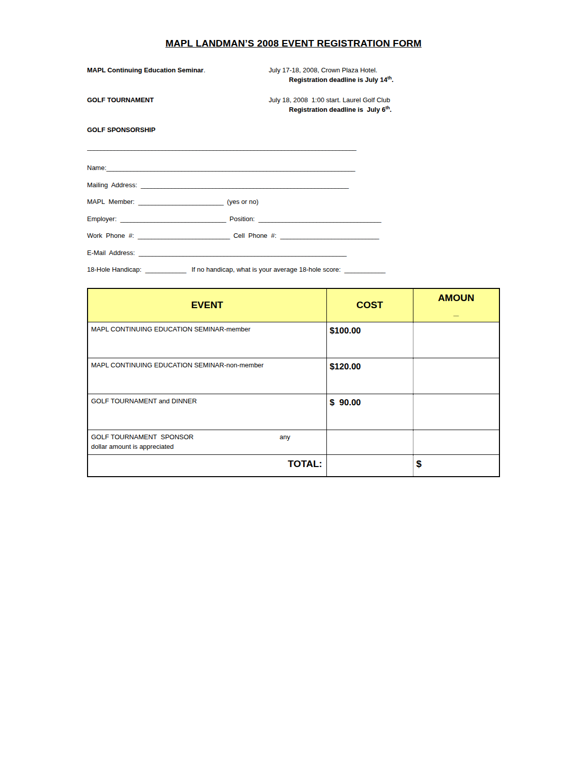MAPL LANDMAN’S 2008 EVENT REGISTRATION FORM
MAPL Continuing Education Seminar.
July 17-18, 2008, Crown Plaza Hotel. Registration deadline is July 14th.
GOLF TOURNAMENT
July 18, 2008 1:00 start. Laurel Golf Club Registration deadline is July 6th.
GOLF SPONSORSHIP
_______________________________________________________________________________
Name:_________________________________________________________________________
Mailing Address: _____________________________________________________________
MAPL Member: _________________________ (yes or no)
Employer: _______________________________ Position: ____________________________________
Work Phone #: ___________________________ Cell Phone #: _____________________________
E-Mail Address: _____________________________________________________________
18-Hole Handicap: ____________ If no handicap, what is your average 18-hole score: ____________
| EVENT | COST | AMOUN _ |
| --- | --- | --- |
| MAPL CONTINUING EDUCATION SEMINAR-member | $100.00 | |
| MAPL CONTINUING EDUCATION SEMINAR-non-member | $120.00 | |
| GOLF TOURNAMENT and DINNER | $ 90.00 | |
| GOLF TOURNAMENT SPONSOR any dollar amount is appreciated | | |
| TOTAL: | | $ |